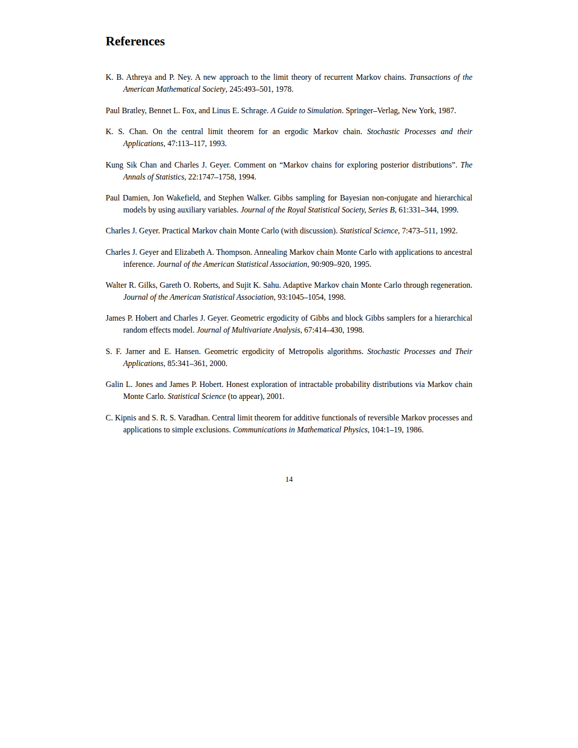References
K. B. Athreya and P. Ney. A new approach to the limit theory of recurrent Markov chains. Transactions of the American Mathematical Society, 245:493–501, 1978.
Paul Bratley, Bennet L. Fox, and Linus E. Schrage. A Guide to Simulation. Springer–Verlag, New York, 1987.
K. S. Chan. On the central limit theorem for an ergodic Markov chain. Stochastic Processes and their Applications, 47:113–117, 1993.
Kung Sik Chan and Charles J. Geyer. Comment on “Markov chains for exploring posterior distributions”. The Annals of Statistics, 22:1747–1758, 1994.
Paul Damien, Jon Wakefield, and Stephen Walker. Gibbs sampling for Bayesian non-conjugate and hierarchical models by using auxiliary variables. Journal of the Royal Statistical Society, Series B, 61:331–344, 1999.
Charles J. Geyer. Practical Markov chain Monte Carlo (with discussion). Statistical Science, 7:473–511, 1992.
Charles J. Geyer and Elizabeth A. Thompson. Annealing Markov chain Monte Carlo with applications to ancestral inference. Journal of the American Statistical Association, 90:909–920, 1995.
Walter R. Gilks, Gareth O. Roberts, and Sujit K. Sahu. Adaptive Markov chain Monte Carlo through regeneration. Journal of the American Statistical Association, 93:1045–1054, 1998.
James P. Hobert and Charles J. Geyer. Geometric ergodicity of Gibbs and block Gibbs samplers for a hierarchical random effects model. Journal of Multivariate Analysis, 67:414–430, 1998.
S. F. Jarner and E. Hansen. Geometric ergodicity of Metropolis algorithms. Stochastic Processes and Their Applications, 85:341–361, 2000.
Galin L. Jones and James P. Hobert. Honest exploration of intractable probability distributions via Markov chain Monte Carlo. Statistical Science (to appear), 2001.
C. Kipnis and S. R. S. Varadhan. Central limit theorem for additive functionals of reversible Markov processes and applications to simple exclusions. Communications in Mathematical Physics, 104:1–19, 1986.
14